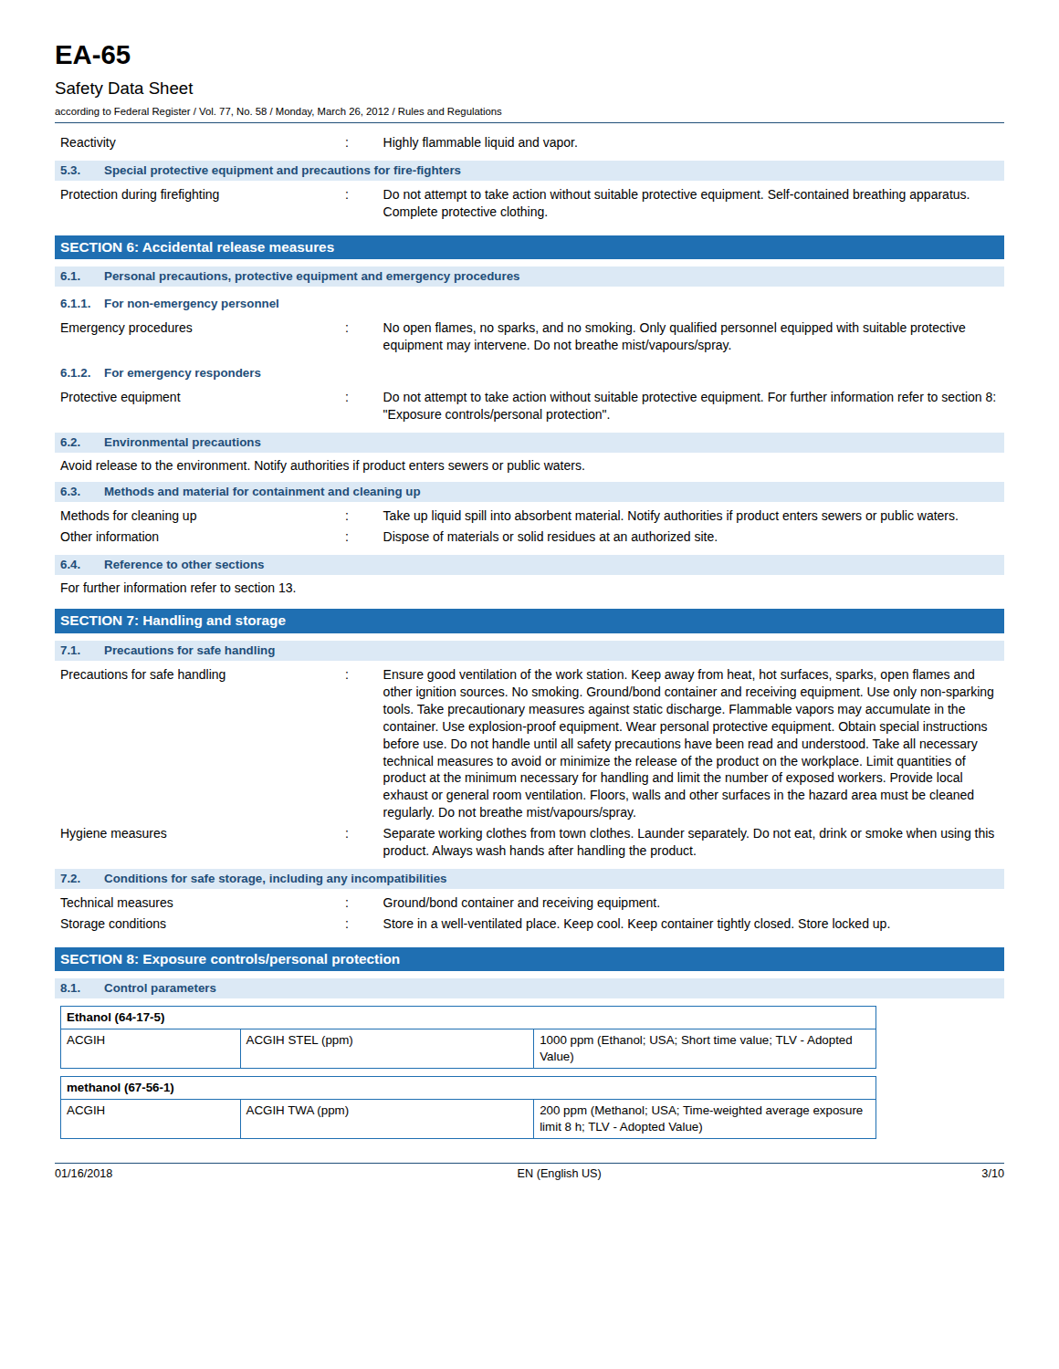EA-65
Safety Data Sheet
according to Federal Register / Vol. 77, No. 58 / Monday, March 26, 2012 / Rules and Regulations
| Reactivity | : | Highly flammable liquid and vapor. |
5.3. Special protective equipment and precautions for fire-fighters
| Protection during firefighting | : | Do not attempt to take action without suitable protective equipment. Self-contained breathing apparatus. Complete protective clothing. |
SECTION 6: Accidental release measures
6.1. Personal precautions, protective equipment and emergency procedures
6.1.1. For non-emergency personnel
| Emergency procedures | : | No open flames, no sparks, and no smoking. Only qualified personnel equipped with suitable protective equipment may intervene. Do not breathe mist/vapours/spray. |
6.1.2. For emergency responders
| Protective equipment | : | Do not attempt to take action without suitable protective equipment. For further information refer to section 8: "Exposure controls/personal protection". |
6.2. Environmental precautions
Avoid release to the environment. Notify authorities if product enters sewers or public waters.
6.3. Methods and material for containment and cleaning up
| Methods for cleaning up | : | Take up liquid spill into absorbent material. Notify authorities if product enters sewers or public waters. |
| Other information | : | Dispose of materials or solid residues at an authorized site. |
6.4. Reference to other sections
For further information refer to section 13.
SECTION 7: Handling and storage
7.1. Precautions for safe handling
| Precautions for safe handling | : | Ensure good ventilation of the work station. Keep away from heat, hot surfaces, sparks, open flames and other ignition sources. No smoking. Ground/bond container and receiving equipment. Use only non-sparking tools. Take precautionary measures against static discharge. Flammable vapors may accumulate in the container. Use explosion-proof equipment. Wear personal protective equipment. Obtain special instructions before use. Do not handle until all safety precautions have been read and understood. Take all necessary technical measures to avoid or minimize the release of the product on the workplace. Limit quantities of product at the minimum necessary for handling and limit the number of exposed workers. Provide local exhaust or general room ventilation. Floors, walls and other surfaces in the hazard area must be cleaned regularly. Do not breathe mist/vapours/spray. |
| Hygiene measures | : | Separate working clothes from town clothes. Launder separately. Do not eat, drink or smoke when using this product. Always wash hands after handling the product. |
7.2. Conditions for safe storage, including any incompatibilities
| Technical measures | : | Ground/bond container and receiving equipment. |
| Storage conditions | : | Store in a well-ventilated place. Keep cool. Keep container tightly closed. Store locked up. |
SECTION 8: Exposure controls/personal protection
8.1. Control parameters
| Ethanol (64-17-5) |
| ACGIH | ACGIH STEL (ppm) | 1000 ppm (Ethanol; USA; Short time value; TLV - Adopted Value) |
| methanol (67-56-1) |
| ACGIH | ACGIH TWA (ppm) | 200 ppm (Methanol; USA; Time-weighted average exposure limit 8 h; TLV - Adopted Value) |
01/16/2018
EN (English US)
3/10